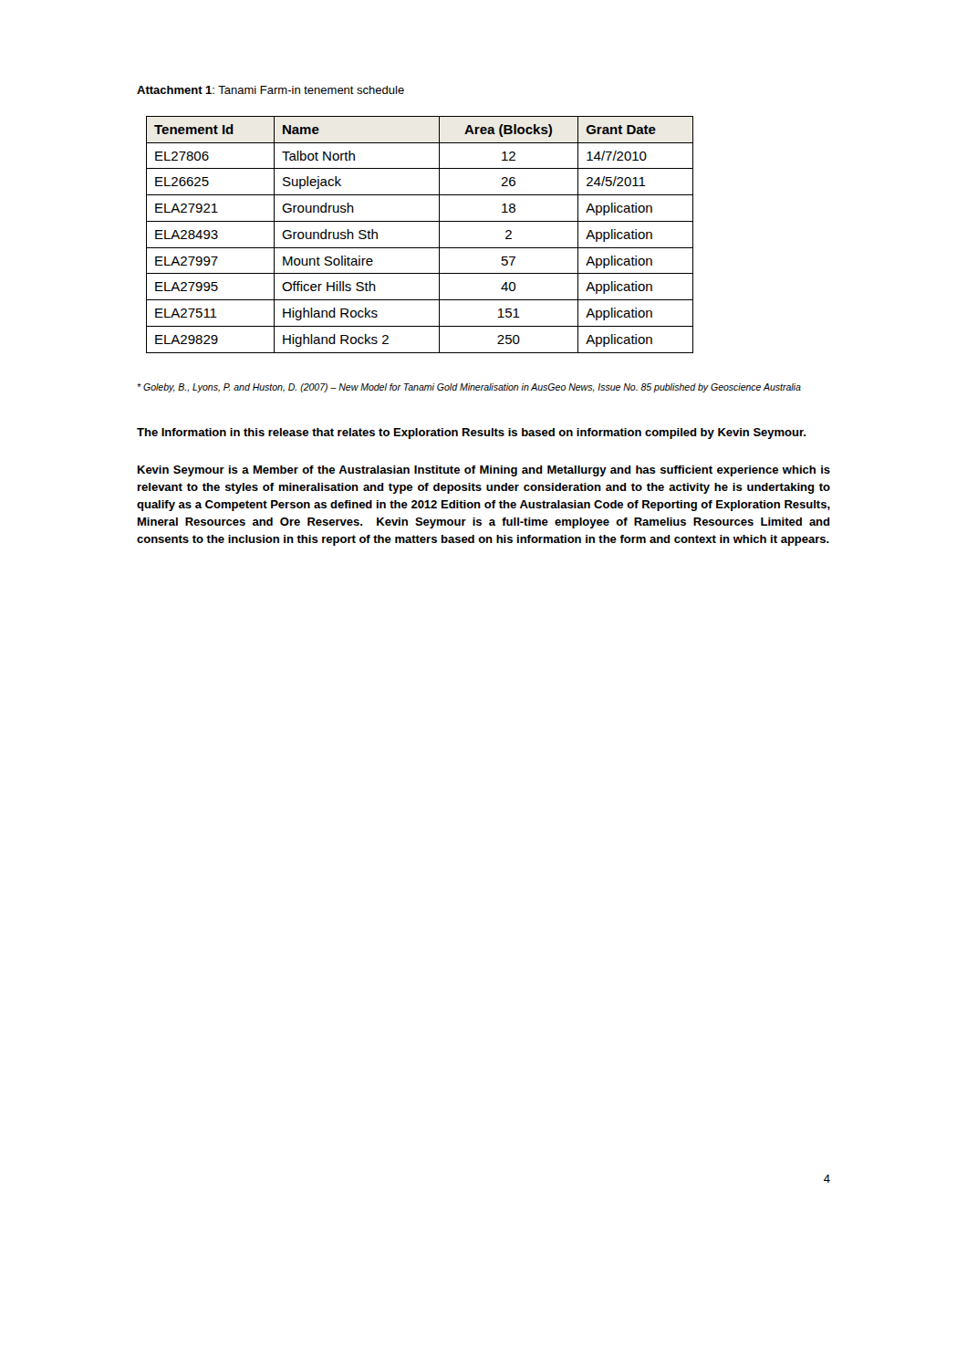Attachment 1: Tanami Farm-in tenement schedule
| Tenement Id | Name | Area (Blocks) | Grant Date |
| --- | --- | --- | --- |
| EL27806 | Talbot North | 12 | 14/7/2010 |
| EL26625 | Suplejack | 26 | 24/5/2011 |
| ELA27921 | Groundrush | 18 | Application |
| ELA28493 | Groundrush Sth | 2 | Application |
| ELA27997 | Mount Solitaire | 57 | Application |
| ELA27995 | Officer Hills Sth | 40 | Application |
| ELA27511 | Highland Rocks | 151 | Application |
| ELA29829 | Highland Rocks 2 | 250 | Application |
* Goleby, B., Lyons, P. and Huston, D. (2007) – New Model for Tanami Gold Mineralisation in AusGeo News, Issue No. 85 published by Geoscience Australia
The Information in this release that relates to Exploration Results is based on information compiled by Kevin Seymour.
Kevin Seymour is a Member of the Australasian Institute of Mining and Metallurgy and has sufficient experience which is relevant to the styles of mineralisation and type of deposits under consideration and to the activity he is undertaking to qualify as a Competent Person as defined in the 2012 Edition of the Australasian Code of Reporting of Exploration Results, Mineral Resources and Ore Reserves. Kevin Seymour is a full-time employee of Ramelius Resources Limited and consents to the inclusion in this report of the matters based on his information in the form and context in which it appears.
4